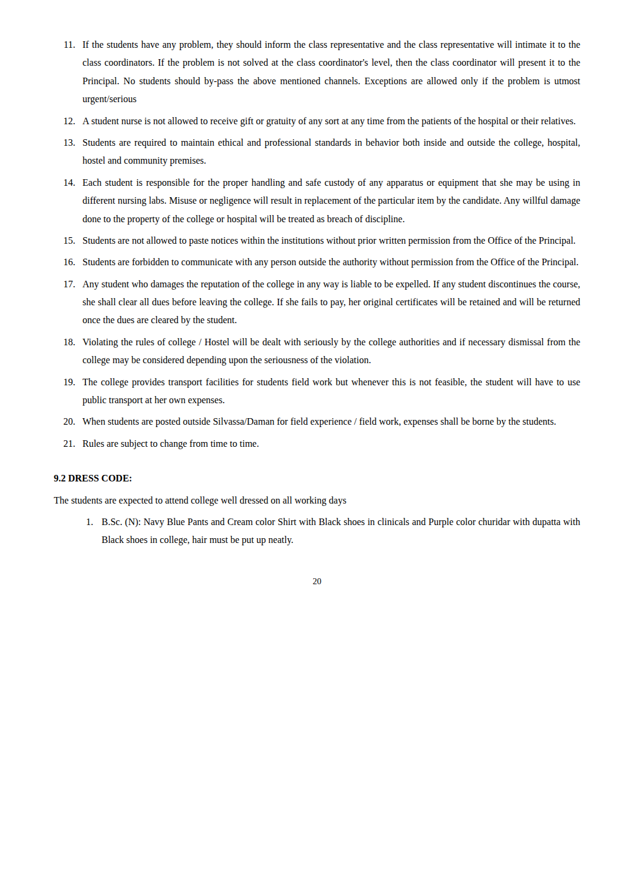If the students have any problem, they should inform the class representative and the class representative will intimate it to the class coordinators. If the problem is not solved at the class coordinator's level, then the class coordinator will present it to the Principal. No students should by-pass the above mentioned channels. Exceptions are allowed only if the problem is utmost urgent/serious
A student nurse is not allowed to receive gift or gratuity of any sort at any time from the patients of the hospital or their relatives.
Students are required to maintain ethical and professional standards in behavior both inside and outside the college, hospital, hostel and community premises.
Each student is responsible for the proper handling and safe custody of any apparatus or equipment that she may be using in different nursing labs. Misuse or negligence will result in replacement of the particular item by the candidate. Any willful damage done to the property of the college or hospital will be treated as breach of discipline.
Students are not allowed to paste notices within the institutions without prior written permission from the Office of the Principal.
Students are forbidden to communicate with any person outside the authority without permission from the Office of the Principal.
Any student who damages the reputation of the college in any way is liable to be expelled. If any student discontinues the course, she shall clear all dues before leaving the college. If she fails to pay, her original certificates will be retained and will be returned once the dues are cleared by the student.
Violating the rules of college / Hostel will be dealt with seriously by the college authorities and if necessary dismissal from the college may be considered depending upon the seriousness of the violation.
The college provides transport facilities for students field work but whenever this is not feasible, the student will have to use public transport at her own expenses.
When students are posted outside Silvassa/Daman for field experience / field work, expenses shall be borne by the students.
Rules are subject to change from time to time.
9.2 DRESS CODE:
The students are expected to attend college well dressed on all working days
B.Sc. (N): Navy Blue Pants and Cream color Shirt with Black shoes in clinicals and Purple color churidar with dupatta with Black shoes in college, hair must be put up neatly.
20